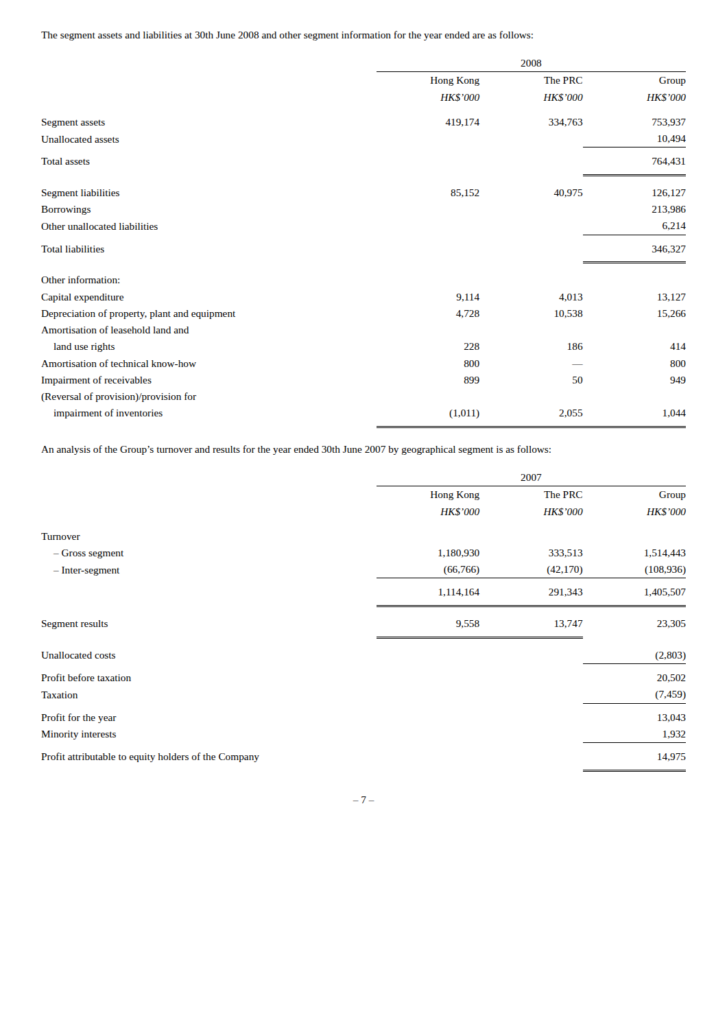The segment assets and liabilities at 30th June 2008 and other segment information for the year ended are as follows:
| | 2008 |
| | Hong Kong | The PRC | Group |
| | HK$’000 | HK$’000 | HK$’000 |
| Segment assets | 419,174 | 334,763 | 753,937 |
| Unallocated assets | | | 10,494 |
| Total assets | | | 764,431 |
| Segment liabilities | 85,152 | 40,975 | 126,127 |
| Borrowings | | | 213,986 |
| Other unallocated liabilities | | | 6,214 |
| Total liabilities | | | 346,327 |
| Other information: | | | |
| Capital expenditure | 9,114 | 4,013 | 13,127 |
| Depreciation of property, plant and equipment | 4,728 | 10,538 | 15,266 |
| Amortisation of leasehold land and | | | |
| land use rights | 228 | 186 | 414 |
| Amortisation of technical know-how | 800 | — | 800 |
| Impairment of receivables | 899 | 50 | 949 |
| (Reversal of provision)/provision for | | | |
| impairment of inventories | (1,011) | 2,055 | 1,044 |
An analysis of the Group’s turnover and results for the year ended 30th June 2007 by geographical segment is as follows:
| | 2007 |
| | Hong Kong | The PRC | Group |
| | HK$’000 | HK$’000 | HK$’000 |
| Turnover | | | |
| – Gross segment | 1,180,930 | 333,513 | 1,514,443 |
| – Inter-segment | (66,766) | (42,170) | (108,936) |
| | 1,114,164 | 291,343 | 1,405,507 |
| Segment results | 9,558 | 13,747 | 23,305 |
| Unallocated costs | | | (2,803) |
| Profit before taxation | | | 20,502 |
| Taxation | | | (7,459) |
| Profit for the year | | | 13,043 |
| Minority interests | | | 1,932 |
| Profit attributable to equity holders of the Company | | | 14,975 |
– 7 –